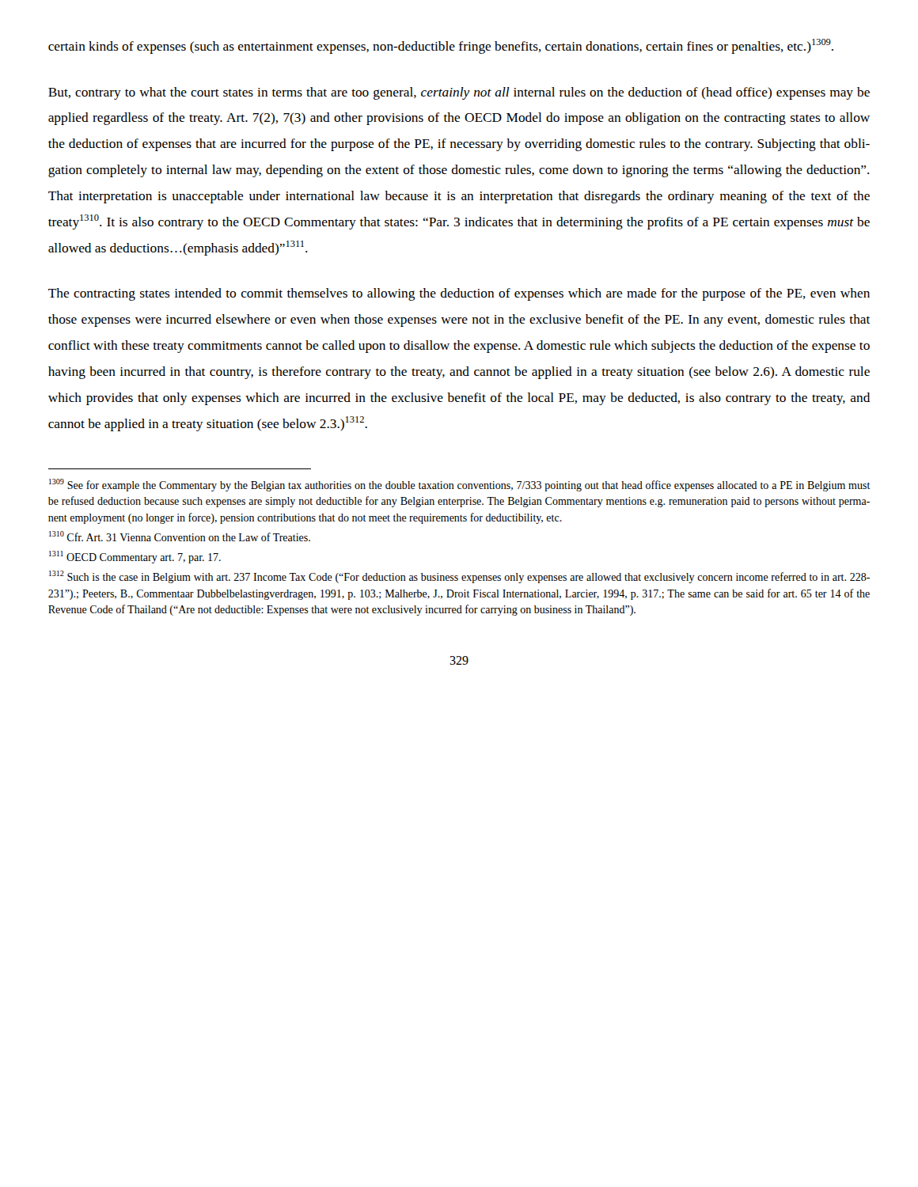certain kinds of expenses (such as entertainment expenses, non-deductible fringe benefits, certain donations, certain fines or penalties, etc.)1309.
But, contrary to what the court states in terms that are too general, certainly not all internal rules on the deduction of (head office) expenses may be applied regardless of the treaty. Art. 7(2), 7(3) and other provisions of the OECD Model do impose an obligation on the contracting states to allow the deduction of expenses that are incurred for the purpose of the PE, if necessary by overriding domestic rules to the contrary. Subjecting that obligation completely to internal law may, depending on the extent of those domestic rules, come down to ignoring the terms “allowing the deduction”. That interpretation is unacceptable under international law because it is an interpretation that disregards the ordinary meaning of the text of the treaty1310. It is also contrary to the OECD Commentary that states: “Par. 3 indicates that in determining the profits of a PE certain expenses must be allowed as deductions…(emphasis added)”1311.
The contracting states intended to commit themselves to allowing the deduction of expenses which are made for the purpose of the PE, even when those expenses were incurred elsewhere or even when those expenses were not in the exclusive benefit of the PE. In any event, domestic rules that conflict with these treaty commitments cannot be called upon to disallow the expense. A domestic rule which subjects the deduction of the expense to having been incurred in that country, is therefore contrary to the treaty, and cannot be applied in a treaty situation (see below 2.6). A domestic rule which provides that only expenses which are incurred in the exclusive benefit of the local PE, may be deducted, is also contrary to the treaty, and cannot be applied in a treaty situation (see below 2.3.)1312.
1309 See for example the Commentary by the Belgian tax authorities on the double taxation conventions, 7/333 pointing out that head office expenses allocated to a PE in Belgium must be refused deduction because such expenses are simply not deductible for any Belgian enterprise. The Belgian Commentary mentions e.g. remuneration paid to persons without permanent employment (no longer in force), pension contributions that do not meet the requirements for deductibility, etc.
1310 Cfr. Art. 31 Vienna Convention on the Law of Treaties.
1311 OECD Commentary art. 7, par. 17.
1312 Such is the case in Belgium with art. 237 Income Tax Code (“For deduction as business expenses only expenses are allowed that exclusively concern income referred to in art. 228-231”).; Peeters, B., Commentaar Dubbelbelastingverdragen, 1991, p. 103.; Malherbe, J., Droit Fiscal International, Larcier, 1994, p. 317.; The same can be said for art. 65 ter 14 of the Revenue Code of Thailand (“Are not deductible: Expenses that were not exclusively incurred for carrying on business in Thailand”).
329